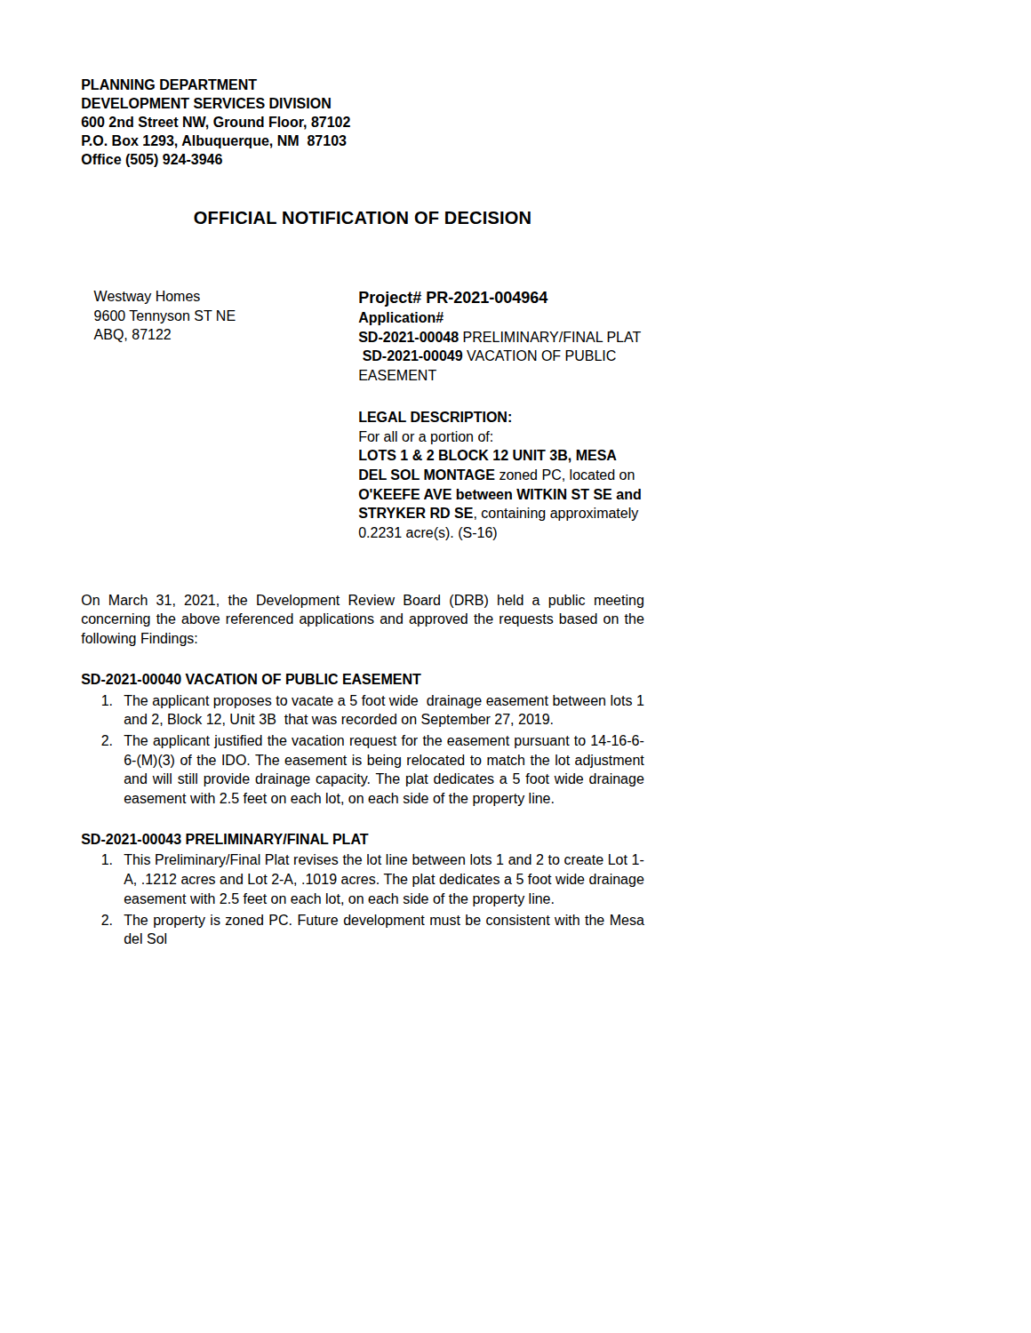PLANNING DEPARTMENT
DEVELOPMENT SERVICES DIVISION
600 2nd Street NW, Ground Floor, 87102
P.O. Box 1293, Albuquerque, NM 87103
Office (505) 924-3946
OFFICIAL NOTIFICATION OF DECISION
Westway Homes
9600 Tennyson ST NE
ABQ, 87122
Project# PR-2021-004964
Application#
SD-2021-00048 PRELIMINARY/FINAL PLAT
SD-2021-00049 VACATION OF PUBLIC EASEMENT
LEGAL DESCRIPTION:
For all or a portion of:
LOTS 1 & 2 BLOCK 12 UNIT 3B, MESA DEL SOL MONTAGE zoned PC, located on O'KEEFE AVE between WITKIN ST SE and STRYKER RD SE, containing approximately 0.2231 acre(s). (S-16)
On March 31, 2021, the Development Review Board (DRB) held a public meeting concerning the above referenced applications and approved the requests based on the following Findings:
SD-2021-00040 VACATION OF PUBLIC EASEMENT
The applicant proposes to vacate a 5 foot wide drainage easement between lots 1 and 2, Block 12, Unit 3B that was recorded on September 27, 2019.
The applicant justified the vacation request for the easement pursuant to 14-16-6-6-(M)(3) of the IDO. The easement is being relocated to match the lot adjustment and will still provide drainage capacity. The plat dedicates a 5 foot wide drainage easement with 2.5 feet on each lot, on each side of the property line.
SD-2021-00043 PRELIMINARY/FINAL PLAT
This Preliminary/Final Plat revises the lot line between lots 1 and 2 to create Lot 1-A, .1212 acres and Lot 2-A, .1019 acres. The plat dedicates a 5 foot wide drainage easement with 2.5 feet on each lot, on each side of the property line.
The property is zoned PC. Future development must be consistent with the Mesa del Sol